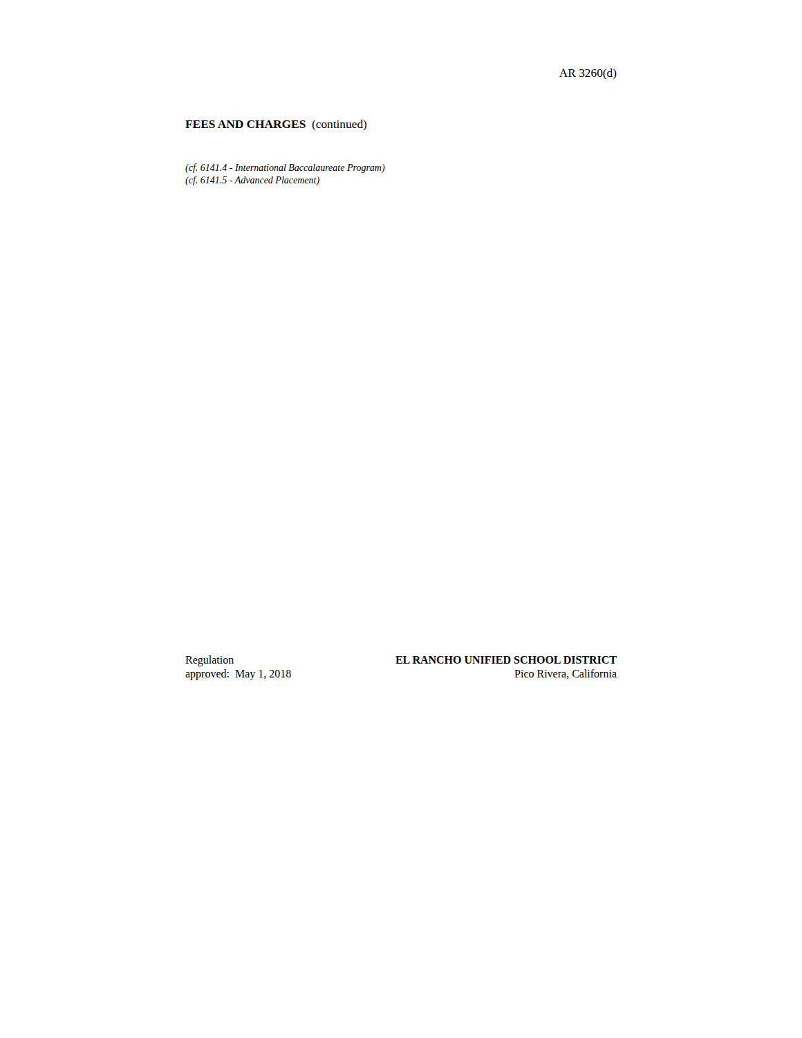AR 3260(d)
FEES AND CHARGES (continued)
(cf. 6141.4 - International Baccalaureate Program)
(cf. 6141.5 - Advanced Placement)
Regulation
approved: May 1, 2018
EL RANCHO UNIFIED SCHOOL DISTRICT
Pico Rivera, California